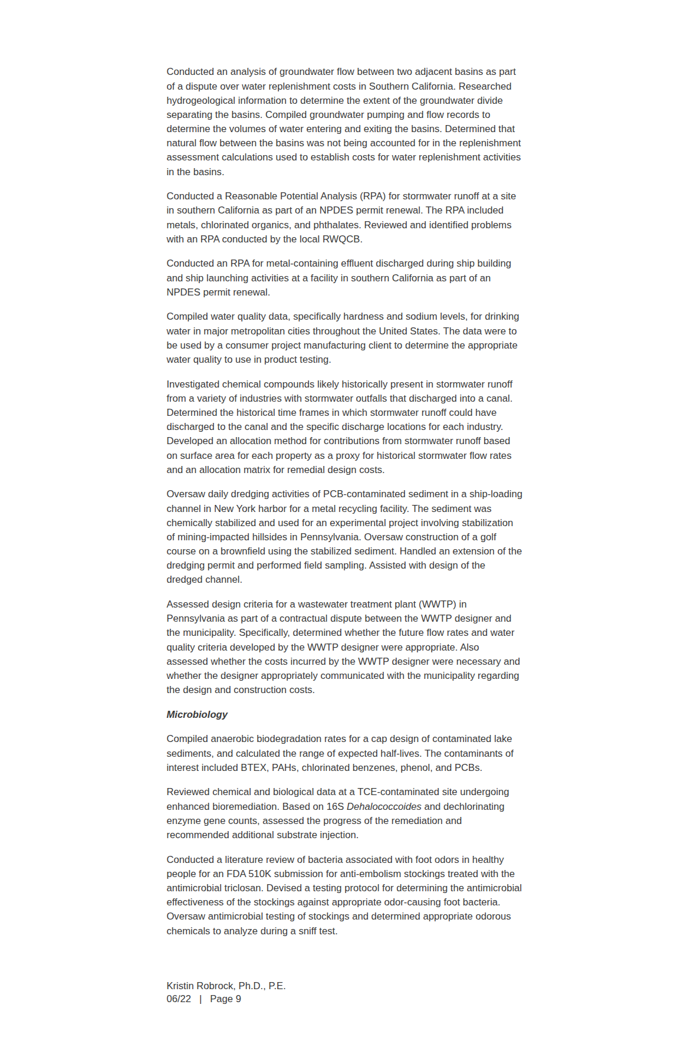Conducted an analysis of groundwater flow between two adjacent basins as part of a dispute over water replenishment costs in Southern California. Researched hydrogeological information to determine the extent of the groundwater divide separating the basins. Compiled groundwater pumping and flow records to determine the volumes of water entering and exiting the basins. Determined that natural flow between the basins was not being accounted for in the replenishment assessment calculations used to establish costs for water replenishment activities in the basins.
Conducted a Reasonable Potential Analysis (RPA) for stormwater runoff at a site in southern California as part of an NPDES permit renewal. The RPA included metals, chlorinated organics, and phthalates. Reviewed and identified problems with an RPA conducted by the local RWQCB.
Conducted an RPA for metal-containing effluent discharged during ship building and ship launching activities at a facility in southern California as part of an NPDES permit renewal.
Compiled water quality data, specifically hardness and sodium levels, for drinking water in major metropolitan cities throughout the United States. The data were to be used by a consumer project manufacturing client to determine the appropriate water quality to use in product testing.
Investigated chemical compounds likely historically present in stormwater runoff from a variety of industries with stormwater outfalls that discharged into a canal. Determined the historical time frames in which stormwater runoff could have discharged to the canal and the specific discharge locations for each industry. Developed an allocation method for contributions from stormwater runoff based on surface area for each property as a proxy for historical stormwater flow rates and an allocation matrix for remedial design costs.
Oversaw daily dredging activities of PCB-contaminated sediment in a ship-loading channel in New York harbor for a metal recycling facility. The sediment was chemically stabilized and used for an experimental project involving stabilization of mining-impacted hillsides in Pennsylvania. Oversaw construction of a golf course on a brownfield using the stabilized sediment. Handled an extension of the dredging permit and performed field sampling. Assisted with design of the dredged channel.
Assessed design criteria for a wastewater treatment plant (WWTP) in Pennsylvania as part of a contractual dispute between the WWTP designer and the municipality. Specifically, determined whether the future flow rates and water quality criteria developed by the WWTP designer were appropriate. Also assessed whether the costs incurred by the WWTP designer were necessary and whether the designer appropriately communicated with the municipality regarding the design and construction costs.
Microbiology
Compiled anaerobic biodegradation rates for a cap design of contaminated lake sediments, and calculated the range of expected half-lives. The contaminants of interest included BTEX, PAHs, chlorinated benzenes, phenol, and PCBs.
Reviewed chemical and biological data at a TCE-contaminated site undergoing enhanced bioremediation. Based on 16S Dehalococcoides and dechlorinating enzyme gene counts, assessed the progress of the remediation and recommended additional substrate injection.
Conducted a literature review of bacteria associated with foot odors in healthy people for an FDA 510K submission for anti-embolism stockings treated with the antimicrobial triclosan. Devised a testing protocol for determining the antimicrobial effectiveness of the stockings against appropriate odor-causing foot bacteria. Oversaw antimicrobial testing of stockings and determined appropriate odorous chemicals to analyze during a sniff test.
Kristin Robrock, Ph.D., P.E. 06/22 | Page 9